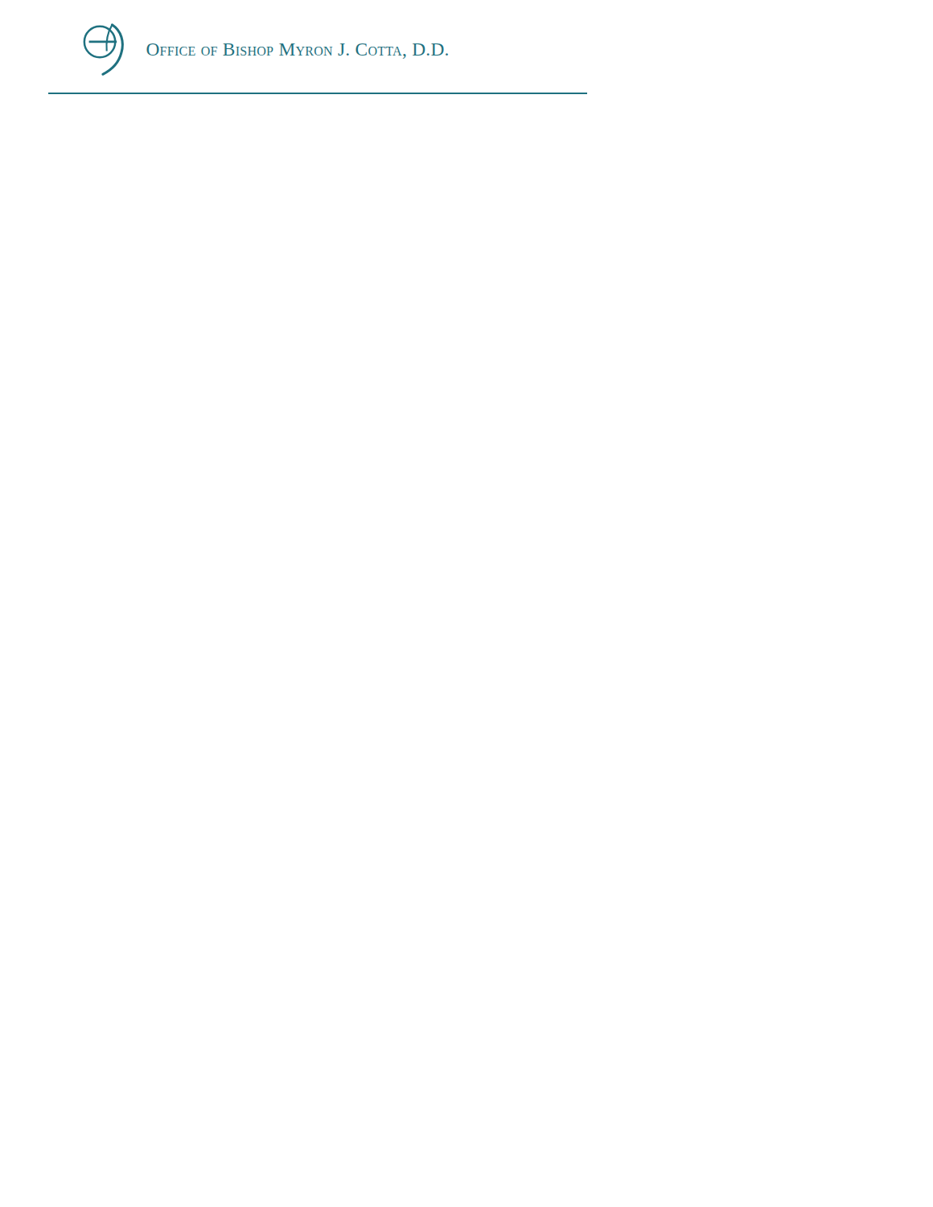Office of Bishop Myron J. Cotta, D.D.